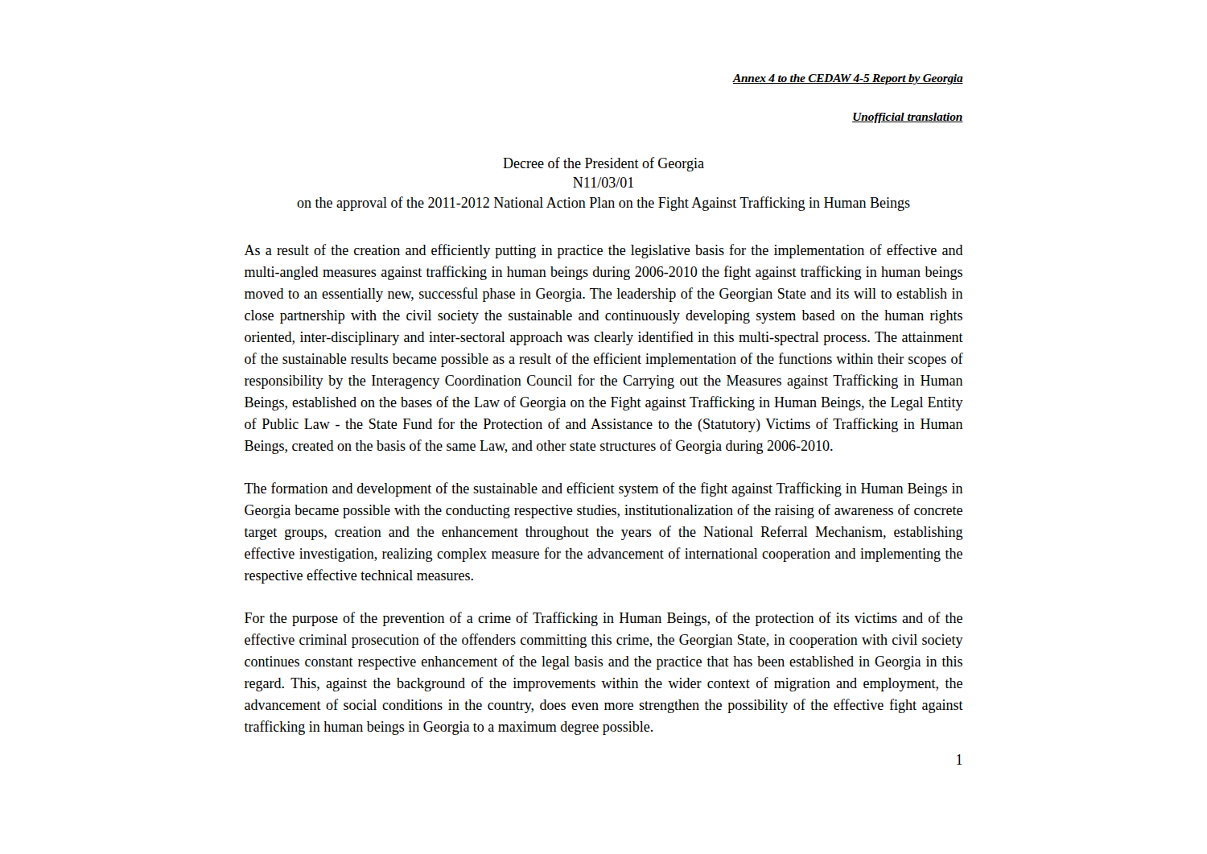Annex 4 to the CEDAW 4-5 Report by Georgia
Unofficial translation
Decree of the President of Georgia
N11/03/01
on the approval of the 2011-2012 National Action Plan on the Fight Against Trafficking in Human Beings
As a result of the creation and efficiently putting in practice the legislative basis for the implementation of effective and multi-angled measures against trafficking in human beings during 2006-2010 the fight against trafficking in human beings moved to an essentially new, successful phase in Georgia. The leadership of the Georgian State and its will to establish in close partnership with the civil society the sustainable and continuously developing system based on the human rights oriented, inter-disciplinary and inter-sectoral approach was clearly identified in this multi-spectral process. The attainment of the sustainable results became possible as a result of the efficient implementation of the functions within their scopes of responsibility by the Interagency Coordination Council for the Carrying out the Measures against Trafficking in Human Beings, established on the bases of the Law of Georgia on the Fight against Trafficking in Human Beings, the Legal Entity of Public Law - the State Fund for the Protection of and Assistance to the (Statutory) Victims of Trafficking in Human Beings, created on the basis of the same Law, and other state structures of Georgia during 2006-2010.
The formation and development of the sustainable and efficient system of the fight against Trafficking in Human Beings in Georgia became possible with the conducting respective studies, institutionalization of the raising of awareness of concrete target groups, creation and the enhancement throughout the years of the National Referral Mechanism, establishing effective investigation, realizing complex measure for the advancement of international cooperation and implementing the respective effective technical measures.
For the purpose of the prevention of a crime of Trafficking in Human Beings, of the protection of its victims and of the effective criminal prosecution of the offenders committing this crime, the Georgian State, in cooperation with civil society continues constant respective enhancement of the legal basis and the practice that has been established in Georgia in this regard. This, against the background of the improvements within the wider context of migration and employment, the advancement of social conditions in the country, does even more strengthen the possibility of the effective fight against trafficking in human beings in Georgia to a maximum degree possible.
1